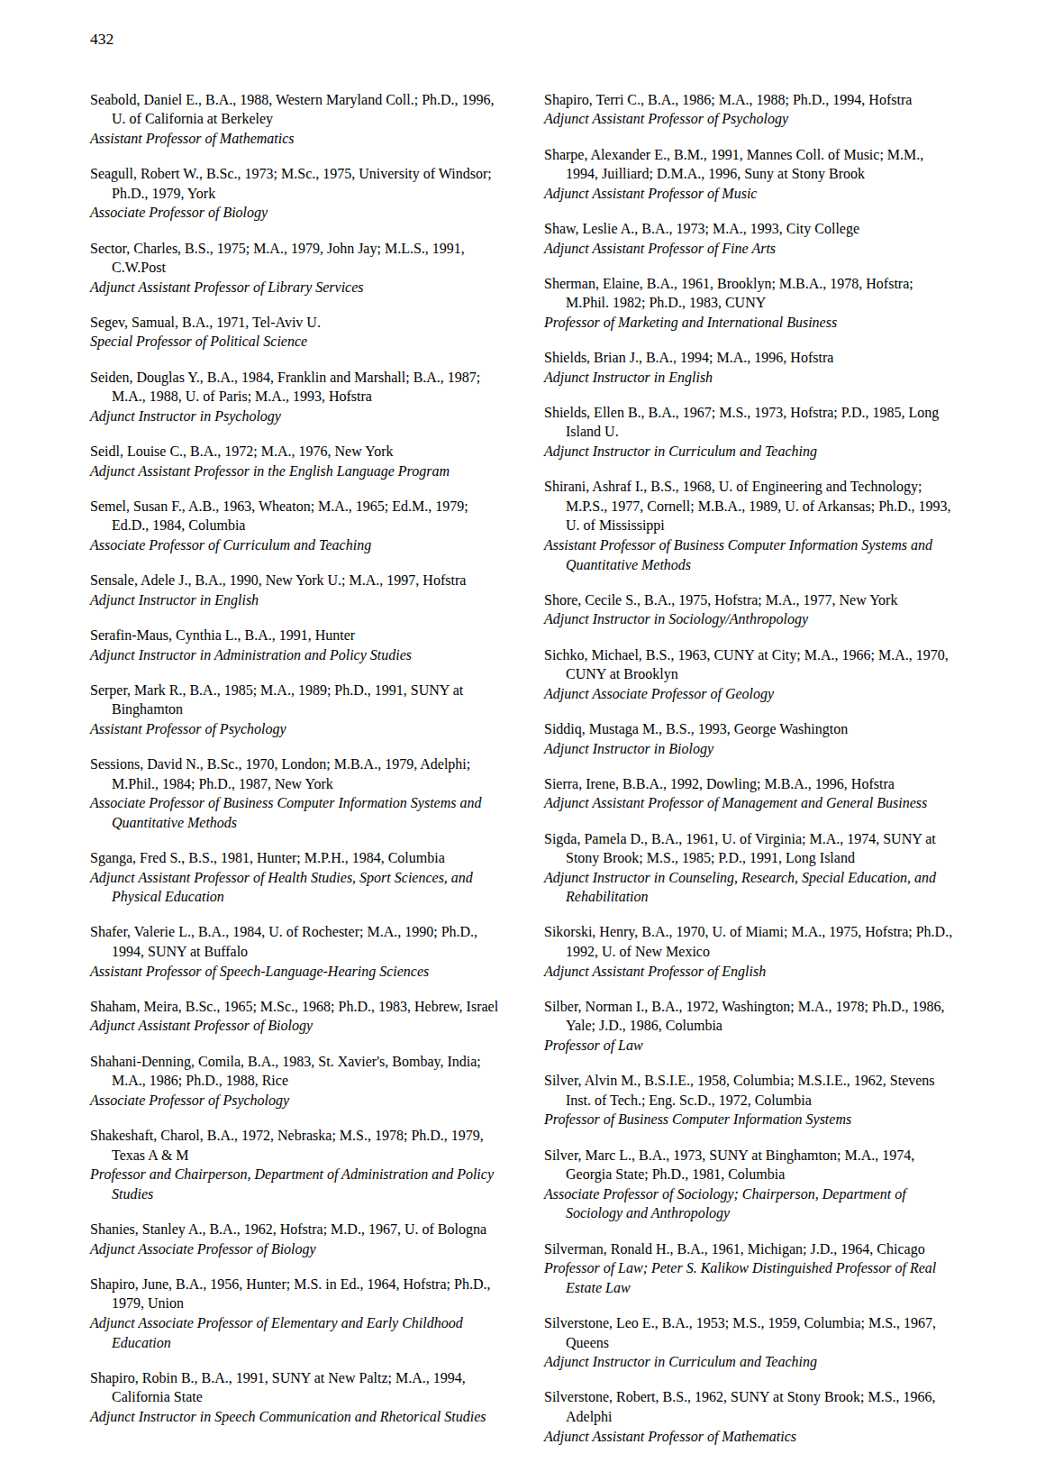432
Seabold, Daniel E., B.A., 1988, Western Maryland Coll.; Ph.D., 1996, U. of California at Berkeley Assistant Professor of Mathematics
Seagull, Robert W., B.Sc., 1973; M.Sc., 1975, University of Windsor; Ph.D., 1979, York Associate Professor of Biology
Sector, Charles, B.S., 1975; M.A., 1979, John Jay; M.L.S., 1991, C.W.Post Adjunct Assistant Professor of Library Services
Segev, Samual, B.A., 1971, Tel-Aviv U. Special Professor of Political Science
Seiden, Douglas Y., B.A., 1984, Franklin and Marshall; B.A., 1987; M.A., 1988, U. of Paris; M.A., 1993, Hofstra Adjunct Instructor in Psychology
Seidl, Louise C., B.A., 1972; M.A., 1976, New York Adjunct Assistant Professor in the English Language Program
Semel, Susan F., A.B., 1963, Wheaton; M.A., 1965; Ed.M., 1979; Ed.D., 1984, Columbia Associate Professor of Curriculum and Teaching
Sensale, Adele J., B.A., 1990, New York U.; M.A., 1997, Hofstra Adjunct Instructor in English
Serafin-Maus, Cynthia L., B.A., 1991, Hunter Adjunct Instructor in Administration and Policy Studies
Serper, Mark R., B.A., 1985; M.A., 1989; Ph.D., 1991, SUNY at Binghamton Assistant Professor of Psychology
Sessions, David N., B.Sc., 1970, London; M.B.A., 1979, Adelphi; M.Phil., 1984; Ph.D., 1987, New York Associate Professor of Business Computer Information Systems and Quantitative Methods
Sganga, Fred S., B.S., 1981, Hunter; M.P.H., 1984, Columbia Adjunct Assistant Professor of Health Studies, Sport Sciences, and Physical Education
Shafer, Valerie L., B.A., 1984, U. of Rochester; M.A., 1990; Ph.D., 1994, SUNY at Buffalo Assistant Professor of Speech-Language-Hearing Sciences
Shaham, Meira, B.Sc., 1965; M.Sc., 1968; Ph.D., 1983, Hebrew, Israel Adjunct Assistant Professor of Biology
Shahani-Denning, Comila, B.A., 1983, St. Xavier's, Bombay, India; M.A., 1986; Ph.D., 1988, Rice Associate Professor of Psychology
Shakeshaft, Charol, B.A., 1972, Nebraska; M.S., 1978; Ph.D., 1979, Texas A & M Professor and Chairperson, Department of Administration and Policy Studies
Shanies, Stanley A., B.A., 1962, Hofstra; M.D., 1967, U. of Bologna Adjunct Associate Professor of Biology
Shapiro, June, B.A., 1956, Hunter; M.S. in Ed., 1964, Hofstra; Ph.D., 1979, Union Adjunct Associate Professor of Elementary and Early Childhood Education
Shapiro, Robin B., B.A., 1991, SUNY at New Paltz; M.A., 1994, California State Adjunct Instructor in Speech Communication and Rhetorical Studies
Shapiro, Terri C., B.A., 1986; M.A., 1988; Ph.D., 1994, Hofstra Adjunct Assistant Professor of Psychology
Sharpe, Alexander E., B.M., 1991, Mannes Coll. of Music; M.M., 1994, Juilliard; D.M.A., 1996, Suny at Stony Brook Adjunct Assistant Professor of Music
Shaw, Leslie A., B.A., 1973; M.A., 1993, City College Adjunct Assistant Professor of Fine Arts
Sherman, Elaine, B.A., 1961, Brooklyn; M.B.A., 1978, Hofstra; M.Phil. 1982; Ph.D., 1983, CUNY Professor of Marketing and International Business
Shields, Brian J., B.A., 1994; M.A., 1996, Hofstra Adjunct Instructor in English
Shields, Ellen B., B.A., 1967; M.S., 1973, Hofstra; P.D., 1985, Long Island U. Adjunct Instructor in Curriculum and Teaching
Shirani, Ashraf I., B.S., 1968, U. of Engineering and Technology; M.P.S., 1977, Cornell; M.B.A., 1989, U. of Arkansas; Ph.D., 1993, U. of Mississippi Assistant Professor of Business Computer Information Systems and Quantitative Methods
Shore, Cecile S., B.A., 1975, Hofstra; M.A., 1977, New York Adjunct Instructor in Sociology/Anthropology
Sichko, Michael, B.S., 1963, CUNY at City; M.A., 1966; M.A., 1970, CUNY at Brooklyn Adjunct Associate Professor of Geology
Siddiq, Mustaga M., B.S., 1993, George Washington Adjunct Instructor in Biology
Sierra, Irene, B.B.A., 1992, Dowling; M.B.A., 1996, Hofstra Adjunct Assistant Professor of Management and General Business
Sigda, Pamela D., B.A., 1961, U. of Virginia; M.A., 1974, SUNY at Stony Brook; M.S., 1985; P.D., 1991, Long Island Adjunct Instructor in Counseling, Research, Special Education, and Rehabilitation
Sikorski, Henry, B.A., 1970, U. of Miami; M.A., 1975, Hofstra; Ph.D., 1992, U. of New Mexico Adjunct Assistant Professor of English
Silber, Norman I., B.A., 1972, Washington; M.A., 1978; Ph.D., 1986, Yale; J.D., 1986, Columbia Professor of Law
Silver, Alvin M., B.S.I.E., 1958, Columbia; M.S.I.E., 1962, Stevens Inst. of Tech.; Eng. Sc.D., 1972, Columbia Professor of Business Computer Information Systems
Silver, Marc L., B.A., 1973, SUNY at Binghamton; M.A., 1974, Georgia State; Ph.D., 1981, Columbia Associate Professor of Sociology; Chairperson, Department of Sociology and Anthropology
Silverman, Ronald H., B.A., 1961, Michigan; J.D., 1964, Chicago Professor of Law; Peter S. Kalikow Distinguished Professor of Real Estate Law
Silverstone, Leo E., B.A., 1953; M.S., 1959, Columbia; M.S., 1967, Queens Adjunct Instructor in Curriculum and Teaching
Silverstone, Robert, B.S., 1962, SUNY at Stony Brook; M.S., 1966, Adelphi Adjunct Assistant Professor of Mathematics